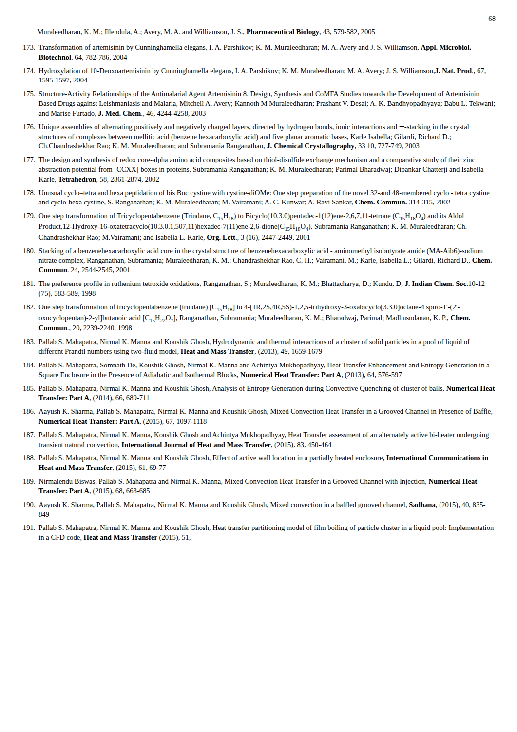68
Muraleedharan, K. M.; Illendula, A.; Avery, M. A. and Williamson, J. S., Pharmaceutical Biology, 43, 579-582, 2005
Transformation of artemisinin by Cunninghamella elegans, I. A. Parshikov; K. M. Muraleedharan; M. A. Avery and J. S. Williamson, Appl. Microbiol. Biotechnol. 64, 782-786, 2004
Hydroxylation of 10-Deoxoartemisinin by Cunninghamella elegans, I. A. Parshikov; K. M. Muraleedharan; M. A. Avery; J. S. Williamson,J. Nat. Prod., 67, 1595-1597, 2004
Structure-Activity Relationships of the Antimalarial Agent Artemisinin 8. Design, Synthesis and CoMFA Studies towards the Development of Artemisinin Based Drugs against Leishmaniasis and Malaria, Mitchell A. Avery; Kannoth M Muraleedharan; Prashant V. Desai; A. K. Bandhyopadhyaya; Babu L. Tekwani; and Marise Furtado, J. Med. Chem., 46, 4244-4258, 2003
Unique assemblies of alternating positively and negatively charged layers, directed by hydrogen bonds, ionic interactions and 🞡-stacking in the crystal structures of complexes between mellitic acid (benzene hexacarboxylic acid) and five planar aromatic bases, Karle Isabella; Gilardi, Richard D.; Ch.Chandrashekhar Rao; K. M. Muraleedharan; and Subramania Ranganathan, J. Chemical Crystallography, 33 10, 727-749, 2003
The design and synthesis of redox core-alpha amino acid composites based on thiol-disulfide exchange mechanism and a comparative study of their zinc abstraction potential from [CCXX] boxes in proteins, Subramania Ranganathan; K. M. Muraleedharan; Parimal Bharadwaj; Dipankar Chatterji and Isabella Karle, Tetrahedron, 58, 2861-2874, 2002
Unusual cyclo–tetra and hexa peptidation of bis Boc cystine with cystine-diOMe: One step preparation of the novel 32-and 48-membered cyclo - tetra cystine and cyclo-hexa cystine, S. Ranganathan; K. M. Muraleedharan; M. Vairamani; A. C. Kunwar; A. Ravi Sankar, Chem. Commun. 314-315, 2002
One step transformation of Tricyclopentabenzene (Trindane, C15H18) to Bicyclo(10.3.0)pentadec-1(12)ene-2,6,7,11-tetrone (C15H18O4) and its Aldol Product,12-Hydroxy-16-oxatetracyclo(10.3.0.1,507,11)hexadec-7(11)ene-2,6-dione(C15H18O4), Subramania Ranganathan; K. M. Muraleedharan; Ch. Chandrashekhar Rao; M.Vairamani; and Isabella L. Karle, Org. Lett., 3 (16), 2447-2449, 2001
Stacking of a benzenehexacarboxylic acid core in the crystal structure of benzenehexacarboxylic acid - aminomethyl isobutyrate amide (MA-Aib6)-sodium nitrate complex, Ranganathan, Subramania; Muraleedharan, K. M.; Chandrashekhar Rao, C. H.; Vairamani, M.; Karle, Isabella L.; Gilardi, Richard D., Chem. Commun. 24, 2544-2545, 2001
The preference profile in ruthenium tetroxide oxidations, Ranganathan, S.; Muraleedharan, K. M.; Bhattacharya, D.; Kundu, D, J. Indian Chem. Soc.10-12 (75), 583-589, 1998
One step transformation of tricyclopentabenzene (trindane) [C15H18] to 4-[1R,2S,4R,5S)-1,2,5-trihydroxy-3-oxabicyclo[3.3.0]octane-4 spiro-1'-(2'-oxocyclopentan)-2-yl]butanoic acid [C15H22O7], Ranganathan, Subramania; Muraleedharan, K. M.; Bharadwaj, Parimal; Madhusudanan, K. P., Chem. Commun., 20, 2239-2240, 1998
Pallab S. Mahapatra, Nirmal K. Manna and Koushik Ghosh, Hydrodynamic and thermal interactions of a cluster of solid particles in a pool of liquid of different Prandtl numbers using two-fluid model, Heat and Mass Transfer, (2013), 49, 1659-1679
Pallab S. Mahapatra, Somnath De, Koushik Ghosh, Nirmal K. Manna and Achintya Mukhopadhyay, Heat Transfer Enhancement and Entropy Generation in a Square Enclosure in the Presence of Adiabatic and Isothermal Blocks, Numerical Heat Transfer: Part A, (2013), 64, 576-597
Pallab S. Mahapatra, Nirmal K. Manna and Koushik Ghosh, Analysis of Entropy Generation during Convective Quenching of cluster of balls, Numerical Heat Transfer: Part A, (2014), 66, 689-711
Aayush K. Sharma, Pallab S. Mahapatra, Nirmal K. Manna and Koushik Ghosh, Mixed Convection Heat Transfer in a Grooved Channel in Presence of Baffle, Numerical Heat Transfer: Part A, (2015), 67, 1097-1118
Pallab S. Mahapatra, Nirmal K. Manna, Koushik Ghosh and Achintya Mukhopadhyay, Heat Transfer assessment of an alternately active bi-heater undergoing transient natural convection, International Journal of Heat and Mass Transfer, (2015), 83, 450-464
Pallab S. Mahapatra, Nirmal K. Manna and Koushik Ghosh, Effect of active wall location in a partially heated enclosure, International Communications in Heat and Mass Transfer, (2015), 61, 69-77
Nirmalendu Biswas, Pallab S. Mahapatra and Nirmal K. Manna, Mixed Convection Heat Transfer in a Grooved Channel with Injection, Numerical Heat Transfer: Part A, (2015), 68, 663-685
Aayush K. Sharma, Pallab S. Mahapatra, Nirmal K. Manna and Koushik Ghosh, Mixed convection in a baffled grooved channel, Sadhana, (2015), 40, 835-849
Pallab S. Mahapatra, Nirmal K. Manna and Koushik Ghosh, Heat transfer partitioning model of film boiling of particle cluster in a liquid pool: Implementation in a CFD code, Heat and Mass Transfer (2015), 51,